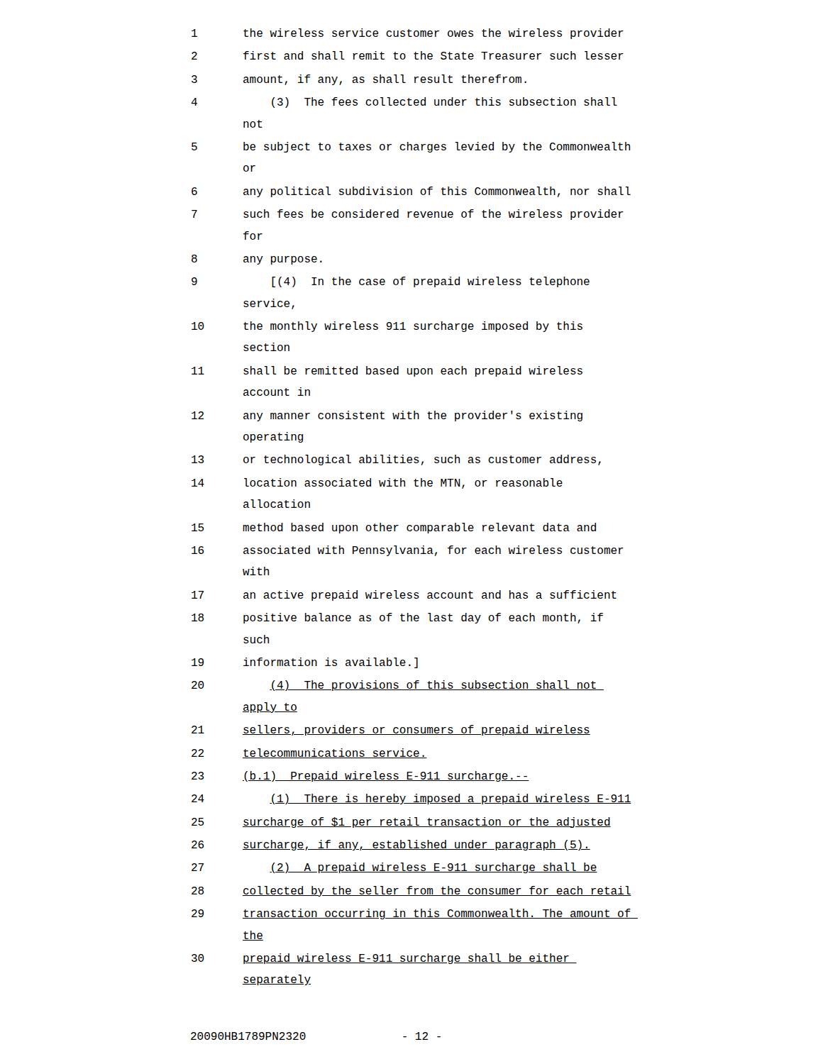| 1 | the wireless service customer owes the wireless provider |
| 2 | first and shall remit to the State Treasurer such lesser |
| 3 | amount, if any, as shall result therefrom. |
| 4 | (3) The fees collected under this subsection shall not |
| 5 | be subject to taxes or charges levied by the Commonwealth or |
| 6 | any political subdivision of this Commonwealth, nor shall |
| 7 | such fees be considered revenue of the wireless provider for |
| 8 | any purpose. |
| 9 | [(4) In the case of prepaid wireless telephone service, |
| 10 | the monthly wireless 911 surcharge imposed by this section |
| 11 | shall be remitted based upon each prepaid wireless account in |
| 12 | any manner consistent with the provider's existing operating |
| 13 | or technological abilities, such as customer address, |
| 14 | location associated with the MTN, or reasonable allocation |
| 15 | method based upon other comparable relevant data and |
| 16 | associated with Pennsylvania, for each wireless customer with |
| 17 | an active prepaid wireless account and has a sufficient |
| 18 | positive balance as of the last day of each month, if such |
| 19 | information is available.] |
| 20 | (4) The provisions of this subsection shall not apply to |
| 21 | sellers, providers or consumers of prepaid wireless |
| 22 | telecommunications service. |
| 23 | (b.1) Prepaid wireless E-911 surcharge.-- |
| 24 | (1) There is hereby imposed a prepaid wireless E-911 |
| 25 | surcharge of $1 per retail transaction or the adjusted |
| 26 | surcharge, if any, established under paragraph (5). |
| 27 | (2) A prepaid wireless E-911 surcharge shall be |
| 28 | collected by the seller from the consumer for each retail |
| 29 | transaction occurring in this Commonwealth. The amount of the |
| 30 | prepaid wireless E-911 surcharge shall be either separately |
20090HB1789PN2320 - 12 -